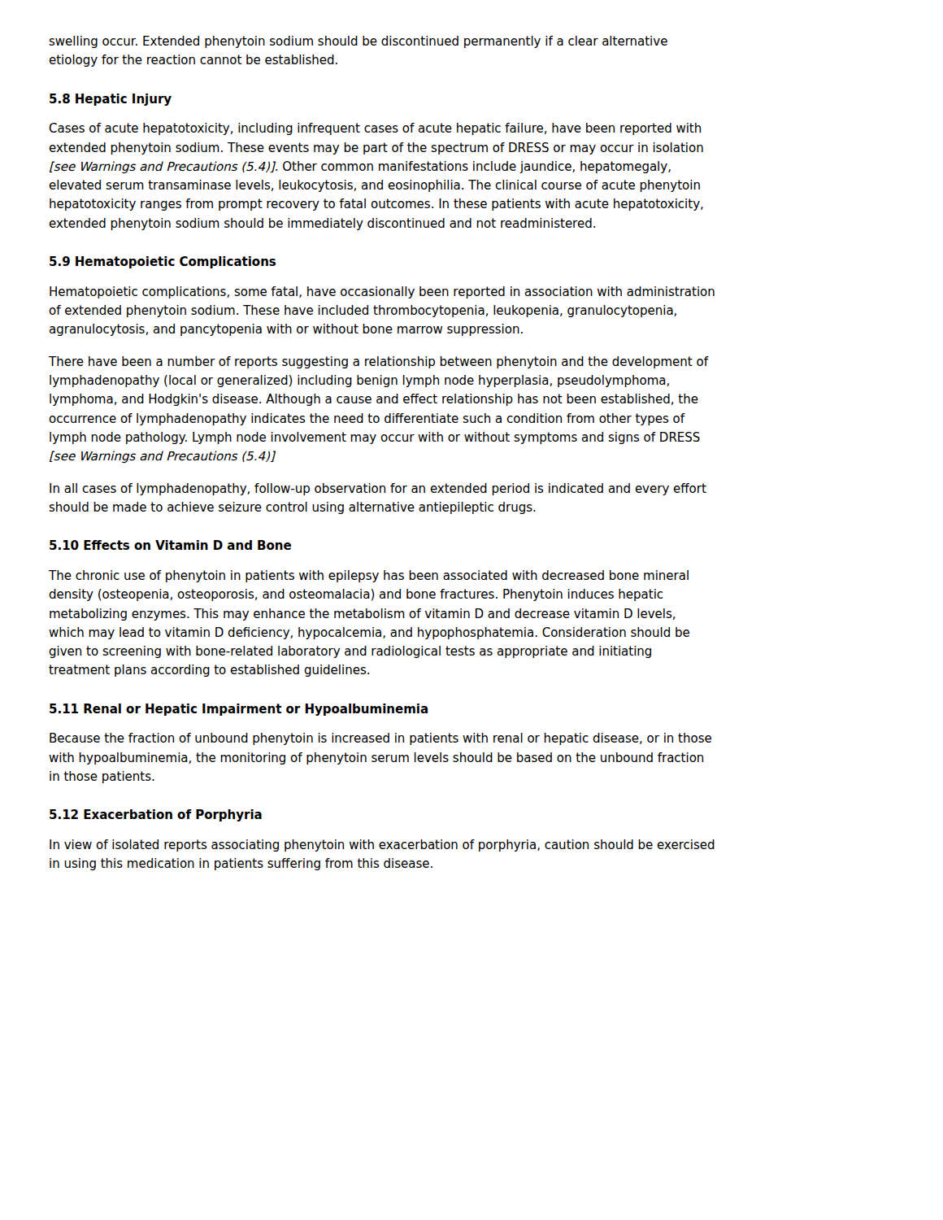swelling occur. Extended phenytoin sodium should be discontinued permanently if a clear alternative etiology for the reaction cannot be established.
5.8 Hepatic Injury
Cases of acute hepatotoxicity, including infrequent cases of acute hepatic failure, have been reported with extended phenytoin sodium. These events may be part of the spectrum of DRESS or may occur in isolation [see Warnings and Precautions (5.4)]. Other common manifestations include jaundice, hepatomegaly, elevated serum transaminase levels, leukocytosis, and eosinophilia. The clinical course of acute phenytoin hepatotoxicity ranges from prompt recovery to fatal outcomes. In these patients with acute hepatotoxicity, extended phenytoin sodium should be immediately discontinued and not readministered.
5.9 Hematopoietic Complications
Hematopoietic complications, some fatal, have occasionally been reported in association with administration of extended phenytoin sodium. These have included thrombocytopenia, leukopenia, granulocytopenia, agranulocytosis, and pancytopenia with or without bone marrow suppression.
There have been a number of reports suggesting a relationship between phenytoin and the development of lymphadenopathy (local or generalized) including benign lymph node hyperplasia, pseudolymphoma, lymphoma, and Hodgkin's disease. Although a cause and effect relationship has not been established, the occurrence of lymphadenopathy indicates the need to differentiate such a condition from other types of lymph node pathology. Lymph node involvement may occur with or without symptoms and signs of DRESS [see Warnings and Precautions (5.4)]
In all cases of lymphadenopathy, follow-up observation for an extended period is indicated and every effort should be made to achieve seizure control using alternative antiepileptic drugs.
5.10 Effects on Vitamin D and Bone
The chronic use of phenytoin in patients with epilepsy has been associated with decreased bone mineral density (osteopenia, osteoporosis, and osteomalacia) and bone fractures. Phenytoin induces hepatic metabolizing enzymes. This may enhance the metabolism of vitamin D and decrease vitamin D levels, which may lead to vitamin D deficiency, hypocalcemia, and hypophosphatemia. Consideration should be given to screening with bone-related laboratory and radiological tests as appropriate and initiating treatment plans according to established guidelines.
5.11 Renal or Hepatic Impairment or Hypoalbuminemia
Because the fraction of unbound phenytoin is increased in patients with renal or hepatic disease, or in those with hypoalbuminemia, the monitoring of phenytoin serum levels should be based on the unbound fraction in those patients.
5.12 Exacerbation of Porphyria
In view of isolated reports associating phenytoin with exacerbation of porphyria, caution should be exercised in using this medication in patients suffering from this disease.